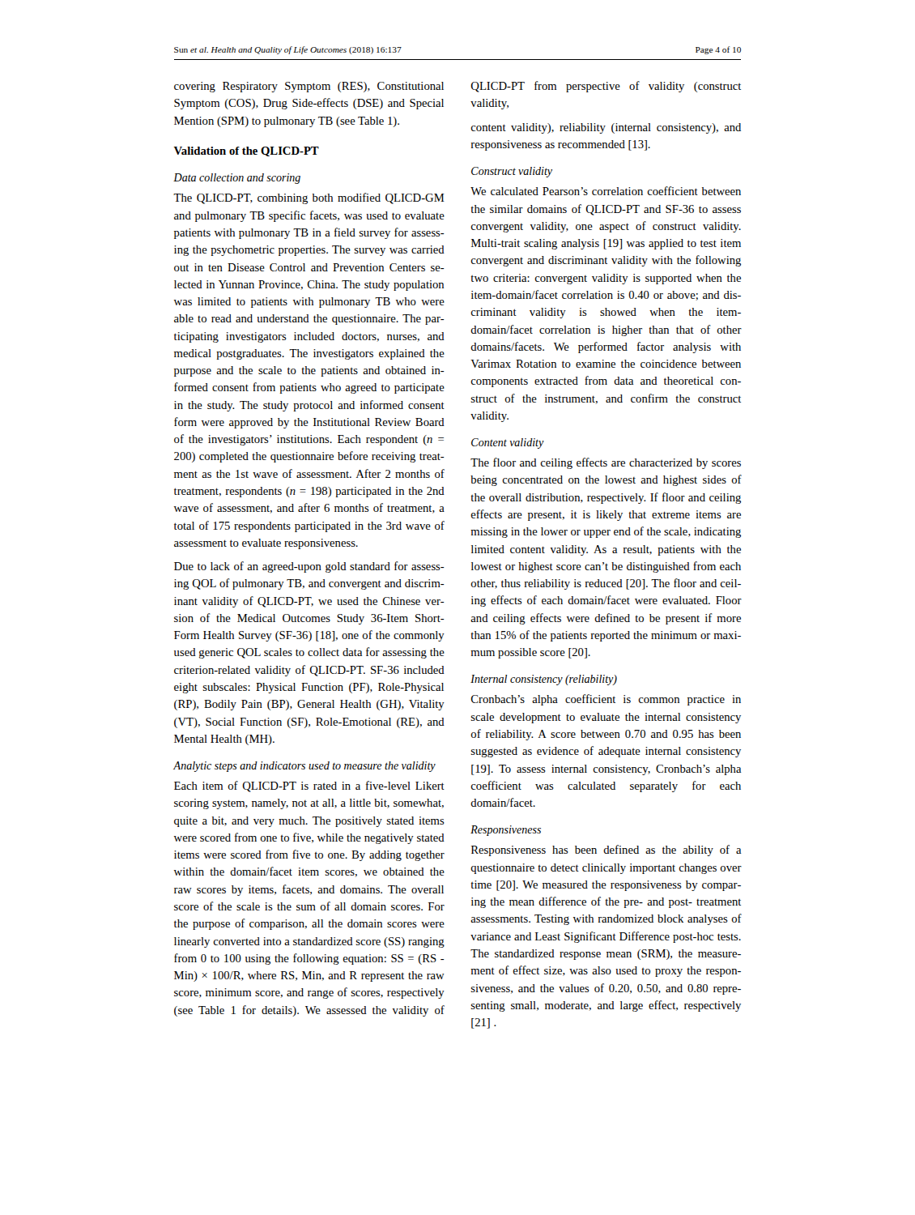Sun et al. Health and Quality of Life Outcomes (2018) 16:137 Page 4 of 10
covering Respiratory Symptom (RES), Constitutional Symptom (COS), Drug Side-effects (DSE) and Special Mention (SPM) to pulmonary TB (see Table 1).
Validation of the QLICD-PT
Data collection and scoring
The QLICD-PT, combining both modified QLICD-GM and pulmonary TB specific facets, was used to evaluate patients with pulmonary TB in a field survey for assessing the psychometric properties. The survey was carried out in ten Disease Control and Prevention Centers selected in Yunnan Province, China. The study population was limited to patients with pulmonary TB who were able to read and understand the questionnaire. The participating investigators included doctors, nurses, and medical postgraduates. The investigators explained the purpose and the scale to the patients and obtained informed consent from patients who agreed to participate in the study. The study protocol and informed consent form were approved by the Institutional Review Board of the investigators’ institutions. Each respondent (n = 200) completed the questionnaire before receiving treatment as the 1st wave of assessment. After 2 months of treatment, respondents (n = 198) participated in the 2nd wave of assessment, and after 6 months of treatment, a total of 175 respondents participated in the 3rd wave of assessment to evaluate responsiveness.
Due to lack of an agreed-upon gold standard for assessing QOL of pulmonary TB, and convergent and discriminant validity of QLICD-PT, we used the Chinese version of the Medical Outcomes Study 36-Item Short-Form Health Survey (SF-36) [18], one of the commonly used generic QOL scales to collect data for assessing the criterion-related validity of QLICD-PT. SF-36 included eight subscales: Physical Function (PF), Role-Physical (RP), Bodily Pain (BP), General Health (GH), Vitality (VT), Social Function (SF), Role-Emotional (RE), and Mental Health (MH).
Analytic steps and indicators used to measure the validity
Each item of QLICD-PT is rated in a five-level Likert scoring system, namely, not at all, a little bit, somewhat, quite a bit, and very much. The positively stated items were scored from one to five, while the negatively stated items were scored from five to one. By adding together within the domain/facet item scores, we obtained the raw scores by items, facets, and domains. The overall score of the scale is the sum of all domain scores. For the purpose of comparison, all the domain scores were linearly converted into a standardized score (SS) ranging from 0 to 100 using the following equation: SS = (RS - Min) × 100/R, where RS, Min, and R represent the raw score, minimum score, and range of scores, respectively (see Table 1 for details). We assessed the validity of QLICD-PT from perspective of validity (construct validity,
content validity), reliability (internal consistency), and responsiveness as recommended [13].
Construct validity
We calculated Pearson’s correlation coefficient between the similar domains of QLICD-PT and SF-36 to assess convergent validity, one aspect of construct validity. Multi-trait scaling analysis [19] was applied to test item convergent and discriminant validity with the following two criteria: convergent validity is supported when the item-domain/facet correlation is 0.40 or above; and discriminant validity is showed when the item-domain/facet correlation is higher than that of other domains/facets. We performed factor analysis with Varimax Rotation to examine the coincidence between components extracted from data and theoretical construct of the instrument, and confirm the construct validity.
Content validity
The floor and ceiling effects are characterized by scores being concentrated on the lowest and highest sides of the overall distribution, respectively. If floor and ceiling effects are present, it is likely that extreme items are missing in the lower or upper end of the scale, indicating limited content validity. As a result, patients with the lowest or highest score can’t be distinguished from each other, thus reliability is reduced [20]. The floor and ceiling effects of each domain/facet were evaluated. Floor and ceiling effects were defined to be present if more than 15% of the patients reported the minimum or maximum possible score [20].
Internal consistency (reliability)
Cronbach’s alpha coefficient is common practice in scale development to evaluate the internal consistency of reliability. A score between 0.70 and 0.95 has been suggested as evidence of adequate internal consistency [19]. To assess internal consistency, Cronbach’s alpha coefficient was calculated separately for each domain/facet.
Responsiveness
Responsiveness has been defined as the ability of a questionnaire to detect clinically important changes over time [20]. We measured the responsiveness by comparing the mean difference of the pre- and post- treatment assessments. Testing with randomized block analyses of variance and Least Significant Difference post-hoc tests. The standardized response mean (SRM), the measurement of effect size, was also used to proxy the responsiveness, and the values of 0.20, 0.50, and 0.80 representing small, moderate, and large effect, respectively [21] .